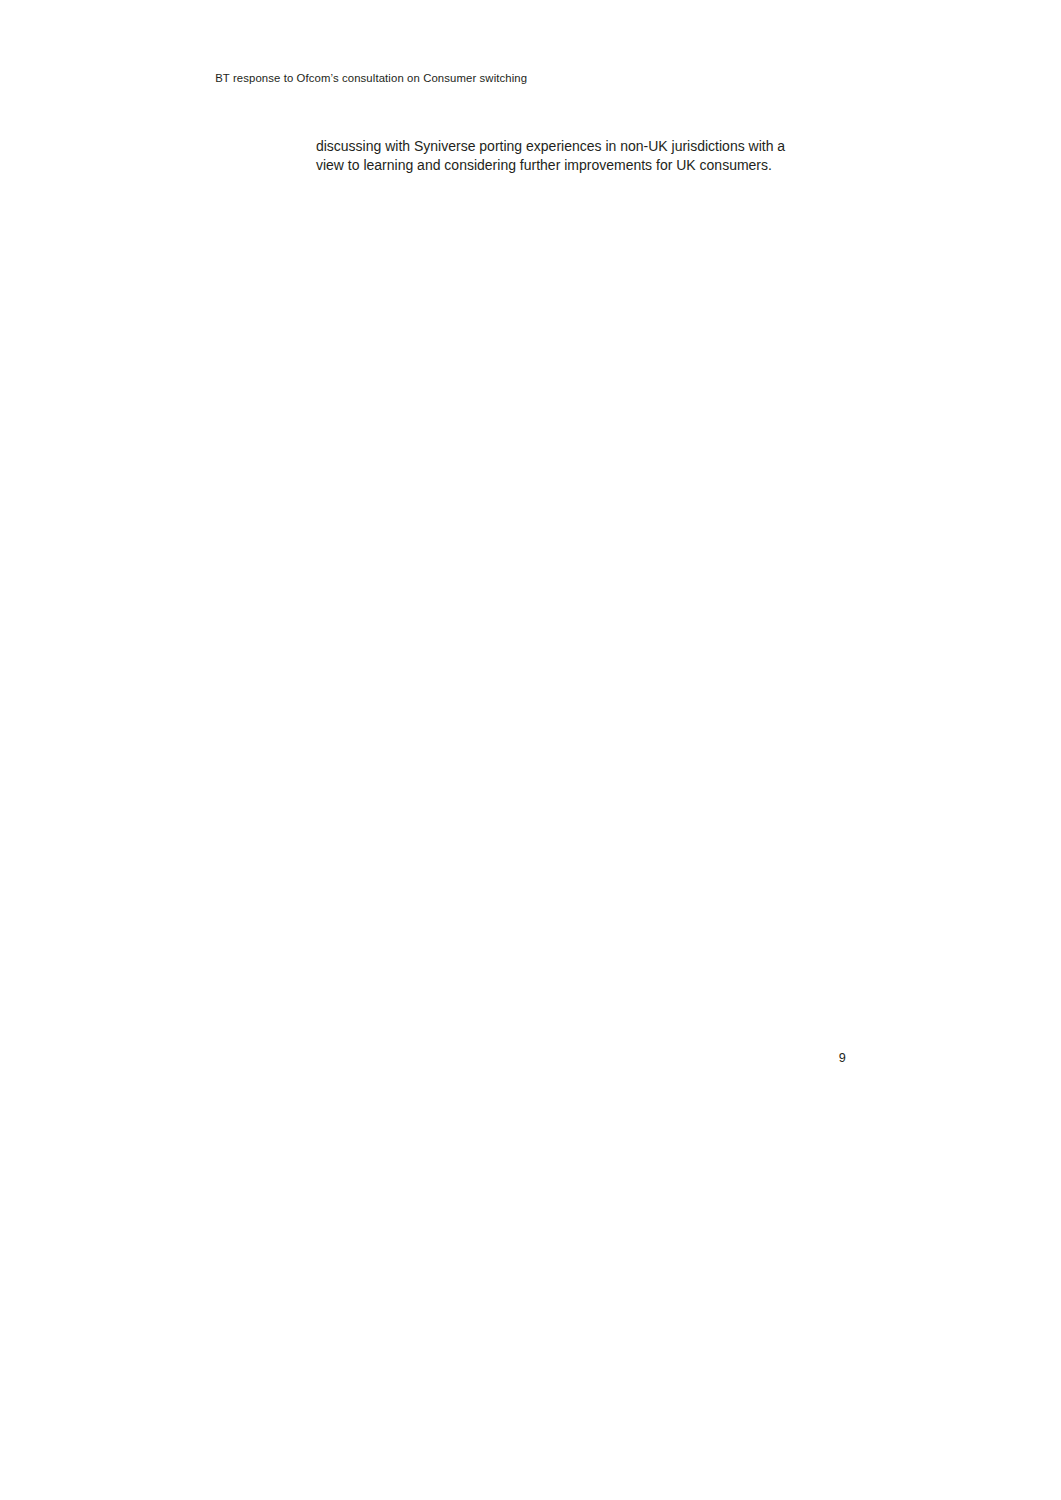BT response to Ofcom’s consultation on Consumer switching
discussing with Syniverse porting experiences in non-UK jurisdictions with a view to learning and considering further improvements for UK consumers.
9